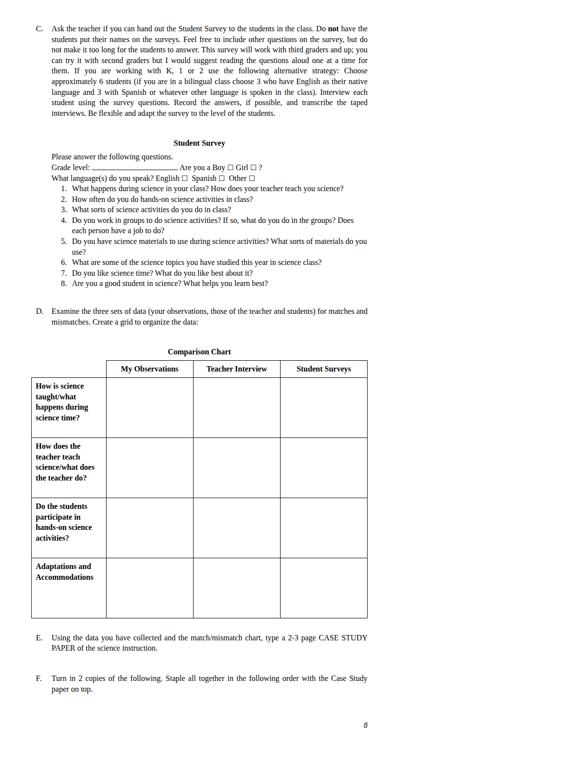C.
Ask the teacher if you can hand out the Student Survey to the students in the class. Do not have the students put their names on the surveys. Feel free to include other questions on the survey, but do not make it too long for the students to answer. This survey will work with third graders and up; you can try it with second graders but I would suggest reading the questions aloud one at a time for them. If you are working with K, 1 or 2 use the following alternative strategy: Choose approximately 6 students (if you are in a bilingual class choose 3 who have English as their native language and 3 with Spanish or whatever other language is spoken in the class). Interview each student using the survey questions. Record the answers, if possible, and transcribe the taped interviews. Be flexible and adapt the survey to the level of the students.
Student Survey
Please answer the following questions.
Grade level: Are you a Boy ☐ Girl ☐ ?
What language(s) do you speak? English ☐ Spanish ☐ Other ☐
What happens during science in your class? How does your teacher teach you science?
How often do you do hands-on science activities in class?
What sorts of science activities do you do in class?
Do you work in groups to do science activities? If so, what do you do in the groups? Does each person have a job to do?
Do you have science materials to use during science activities? What sorts of materials do you use?
What are some of the science topics you have studied this year in science class?
Do you like science time? What do you like best about it?
Are you a good student in science? What helps you learn best?
D.
Examine the three sets of data (your observations, those of the teacher and students) for matches and mismatches. Create a grid to organize the data:
Comparison Chart
| | My Observations | Teacher Interview | Student Surveys |
| --- | --- | --- | --- |
| How is science taught/what happens during science time? | | | |
| How does the teacher teach science/what does the teacher do? | | | |
| Do the students participate in hands-on science activities? | | | |
| Adaptations and Accommodations | | | |
E.
Using the data you have collected and the match/mismatch chart, type a 2-3 page CASE STUDY PAPER of the science instruction.
F.
Turn in 2 copies of the following. Staple all together in the following order with the Case Study paper on top.
8